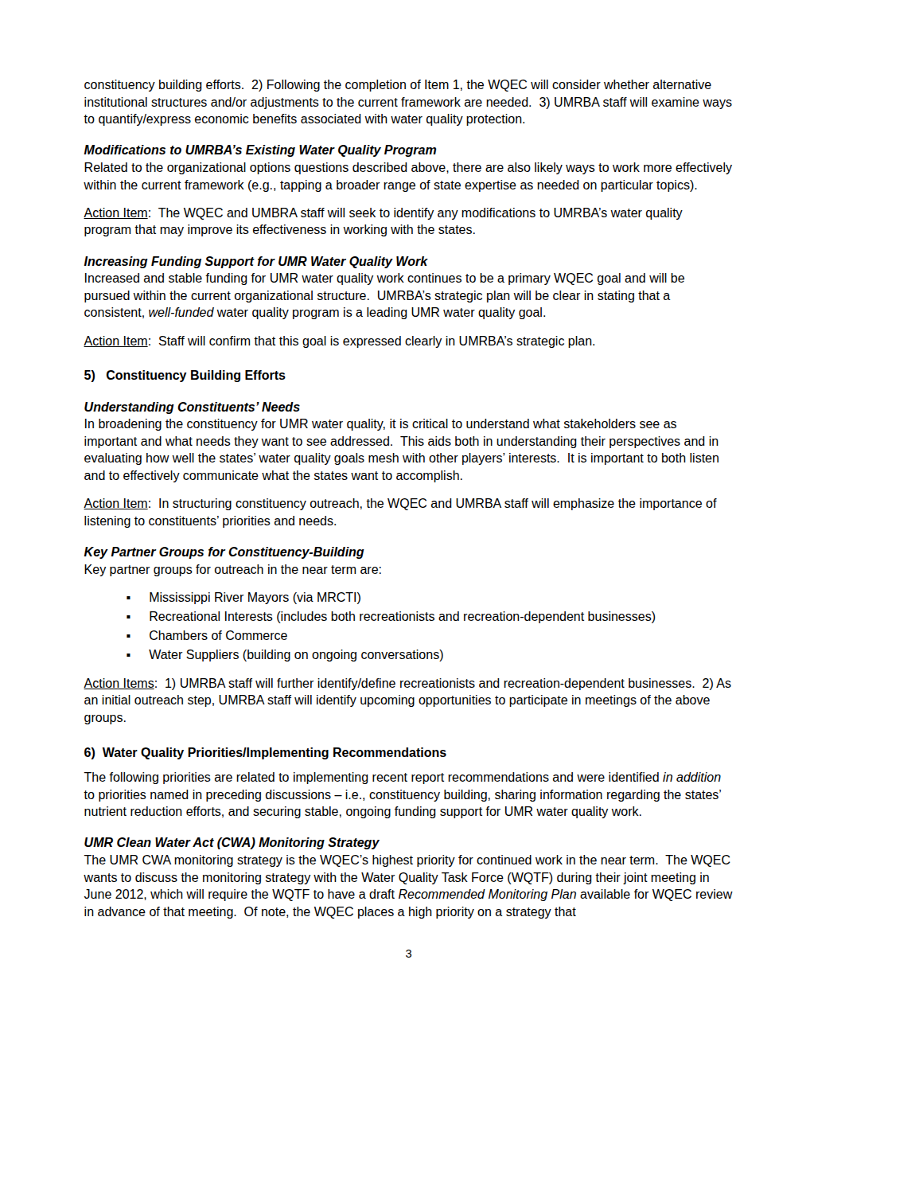constituency building efforts. 2) Following the completion of Item 1, the WQEC will consider whether alternative institutional structures and/or adjustments to the current framework are needed. 3) UMRBA staff will examine ways to quantify/express economic benefits associated with water quality protection.
Modifications to UMRBA’s Existing Water Quality Program
Related to the organizational options questions described above, there are also likely ways to work more effectively within the current framework (e.g., tapping a broader range of state expertise as needed on particular topics).
Action Item: The WQEC and UMBRA staff will seek to identify any modifications to UMRBA’s water quality program that may improve its effectiveness in working with the states.
Increasing Funding Support for UMR Water Quality Work
Increased and stable funding for UMR water quality work continues to be a primary WQEC goal and will be pursued within the current organizational structure. UMRBA’s strategic plan will be clear in stating that a consistent, well-funded water quality program is a leading UMR water quality goal.
Action Item: Staff will confirm that this goal is expressed clearly in UMRBA’s strategic plan.
5) Constituency Building Efforts
Understanding Constituents’ Needs
In broadening the constituency for UMR water quality, it is critical to understand what stakeholders see as important and what needs they want to see addressed. This aids both in understanding their perspectives and in evaluating how well the states’ water quality goals mesh with other players’ interests. It is important to both listen and to effectively communicate what the states want to accomplish.
Action Item: In structuring constituency outreach, the WQEC and UMRBA staff will emphasize the importance of listening to constituents’ priorities and needs.
Key Partner Groups for Constituency-Building
Key partner groups for outreach in the near term are:
Mississippi River Mayors (via MRCTI)
Recreational Interests (includes both recreationists and recreation-dependent businesses)
Chambers of Commerce
Water Suppliers (building on ongoing conversations)
Action Items: 1) UMRBA staff will further identify/define recreationists and recreation-dependent businesses. 2) As an initial outreach step, UMRBA staff will identify upcoming opportunities to participate in meetings of the above groups.
6) Water Quality Priorities/Implementing Recommendations
The following priorities are related to implementing recent report recommendations and were identified in addition to priorities named in preceding discussions – i.e., constituency building, sharing information regarding the states’ nutrient reduction efforts, and securing stable, ongoing funding support for UMR water quality work.
UMR Clean Water Act (CWA) Monitoring Strategy
The UMR CWA monitoring strategy is the WQEC’s highest priority for continued work in the near term. The WQEC wants to discuss the monitoring strategy with the Water Quality Task Force (WQTF) during their joint meeting in June 2012, which will require the WQTF to have a draft Recommended Monitoring Plan available for WQEC review in advance of that meeting. Of note, the WQEC places a high priority on a strategy that
3